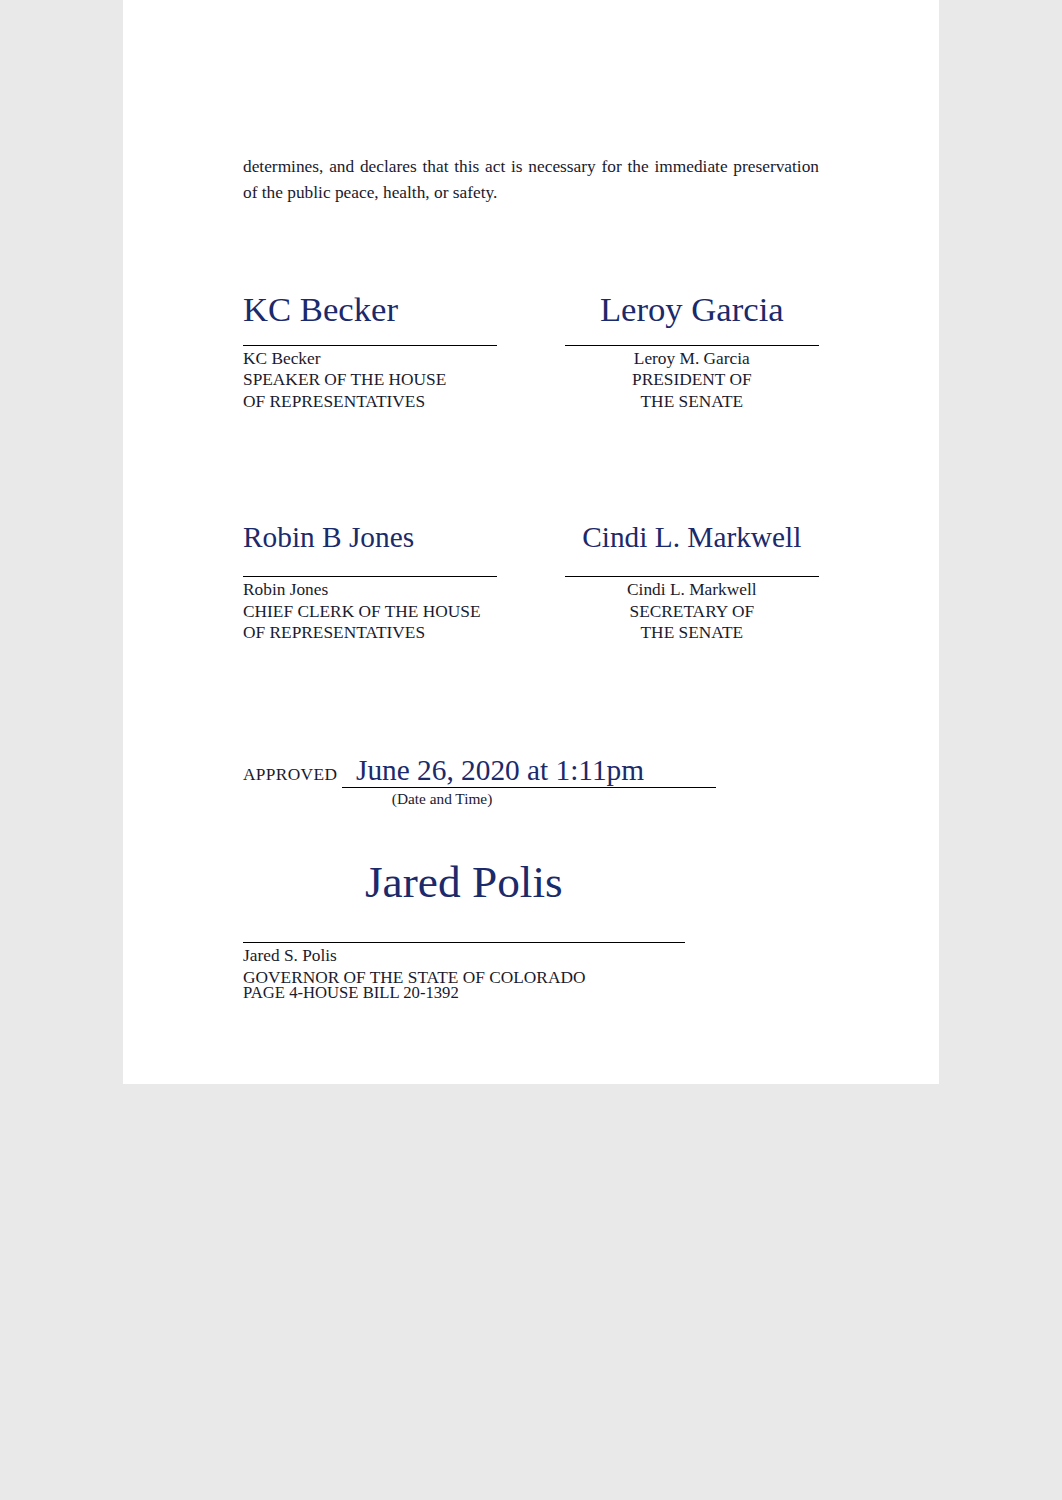determines, and declares that this act is necessary for the immediate preservation of the public peace, health, or safety.
| KC Becker KC Becker Speaker of the House of Representatives | Leroy Garcia Leroy M. Garcia President of the Senate |
| Robin B Jones Robin Jones Chief Clerk of the House of Representatives | Cindi L. Markwell Cindi L. Markwell Secretary of the Senate |
Approved June 26, 2020 at 1:11pm (Date and Time)
Jared Polis
Jared S. Polis
Governor of the State of Colorado
PAGE 4-HOUSE BILL 20-1392